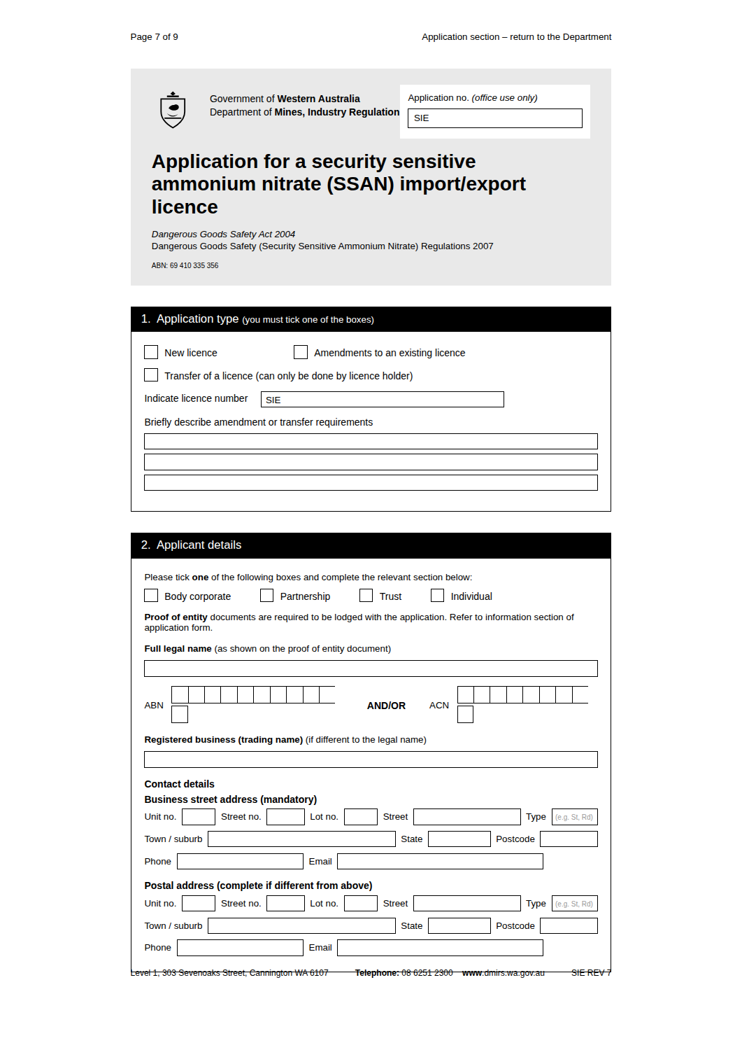Page 7 of 9
Application section – return to the Department
Application no. (office use only)
SIE
Government of Western Australia
Department of Mines, Industry Regulation and Safety
Application for a security sensitive ammonium nitrate (SSAN) import/export licence
Dangerous Goods Safety Act 2004
Dangerous Goods Safety (Security Sensitive Ammonium Nitrate) Regulations 2007
ABN: 69 410 335 356
1. Application type (you must tick one of the boxes)
New licence Amendments to an existing licence
Transfer of a licence (can only be done by licence holder)
Indicate licence number SIE
Briefly describe amendment or transfer requirements
2. Applicant details
Please tick one of the following boxes and complete the relevant section below:
Body corporate Partnership Trust Individual
Proof of entity documents are required to be lodged with the application. Refer to information section of application form.
Full legal name (as shown on the proof of entity document)
ABN AND/OR ACN
Registered business (trading name) (if different to the legal name)
Contact details
Business street address (mandatory)
Unit no. Street no. Lot no. Street Type(e.g. St, Rd)
Town / suburb State Postcode
Phone Email
Postal address (complete if different from above)
Unit no. Street no. Lot no. Street Type(e.g. St, Rd)
Town / suburb State Postcode
Phone Email
Level 1, 303 Sevenoaks Street, Cannington WA 6107
Telephone: 08 6251 2300 www.dmirs.wa.gov.au
SIE REV 7